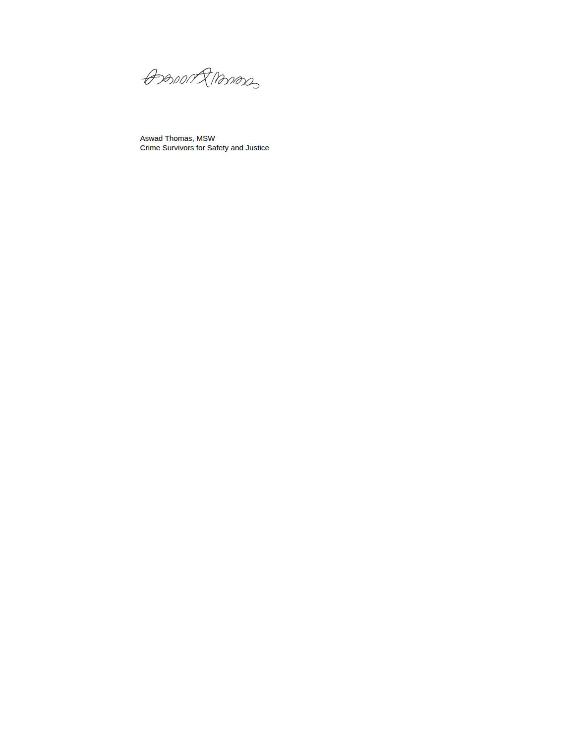Aswad Thomas, MSW
Crime Survivors for Safety and Justice